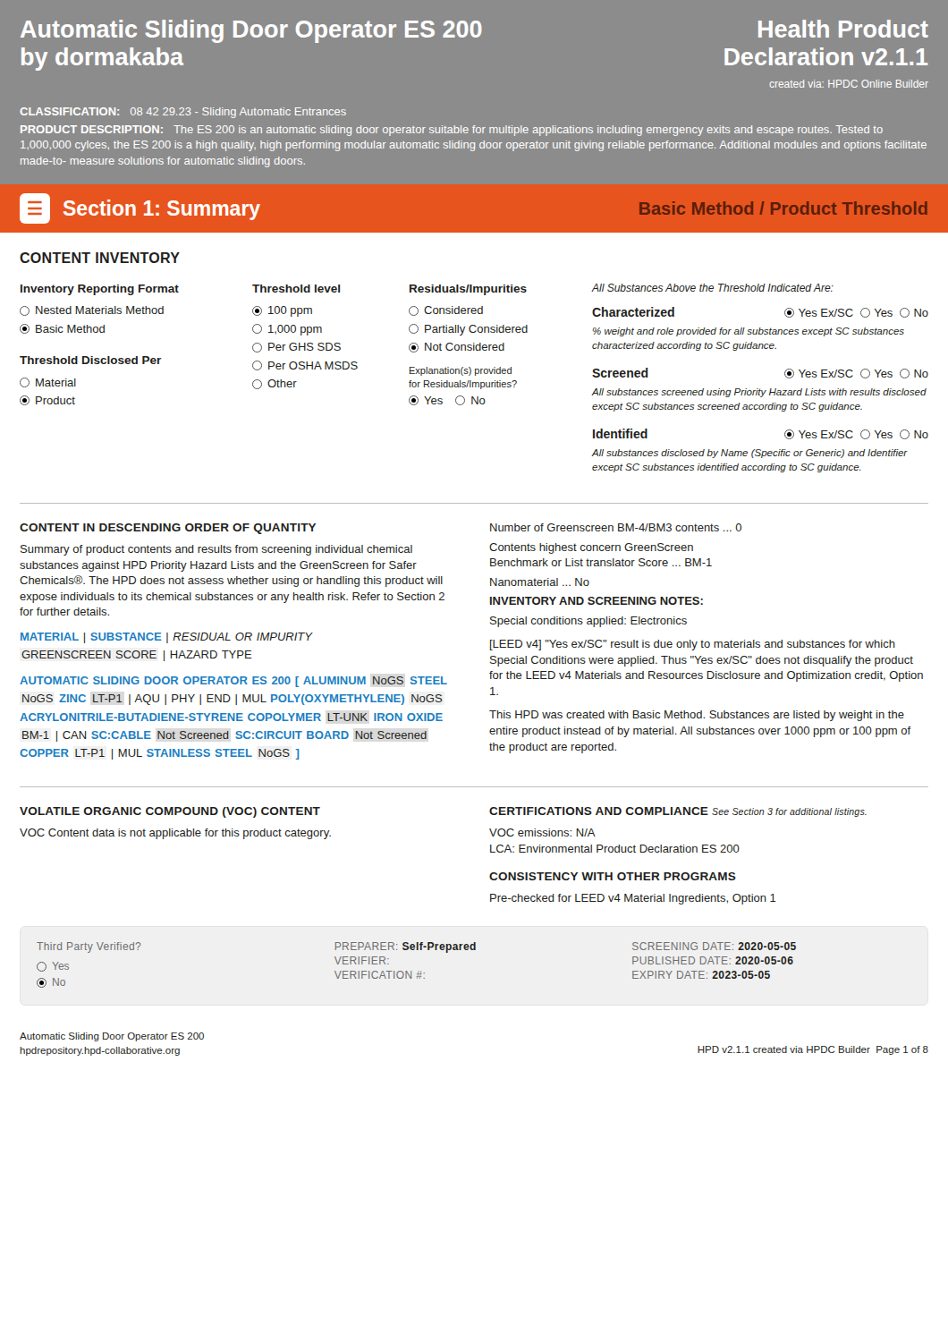Automatic Sliding Door Operator ES 200
by dormakaba
Health Product
Declaration v2.1.1
created via: HPDC Online Builder
CLASSIFICATION: 08 42 29.23 - Sliding Automatic Entrances
PRODUCT DESCRIPTION: The ES 200 is an automatic sliding door operator suitable for multiple applications including emergency exits and escape routes. Tested to 1,000,000 cylces, the ES 200 is a high quality, high performing modular automatic sliding door operator unit giving reliable performance. Additional modules and options facilitate made-to- measure solutions for automatic sliding doors.
☰
Section 1: Summary
Basic Method / Product Threshold
CONTENT INVENTORY
Inventory Reporting Format
Nested Materials Method
Basic Method
Threshold Disclosed Per
Material
Product
Threshold level
100 ppm
1,000 ppm
Per GHS SDS
Per OSHA MSDS
Other
Residuals/Impurities
Considered
Partially Considered
Not Considered
Explanation(s) provided
for Residuals/Impurities?
Yes No
All Substances Above the Threshold Indicated Are:
Characterized
Yes Ex/SC Yes No
% weight and role provided for all substances except SC substances characterized according to SC guidance.
Screened
Yes Ex/SC Yes No
All substances screened using Priority Hazard Lists with results disclosed except SC substances screened according to SC guidance.
Identified
Yes Ex/SC Yes No
All substances disclosed by Name (Specific or Generic) and Identifier except SC substances identified according to SC guidance.
CONTENT IN DESCENDING ORDER OF QUANTITY
Summary of product contents and results from screening individual chemical substances against HPD Priority Hazard Lists and the GreenScreen for Safer Chemicals®. The HPD does not assess whether using or handling this product will expose individuals to its chemical substances or any health risk. Refer to Section 2 for further details.
MATERIAL | SUBSTANCE | RESIDUAL OR IMPURITY
GREENSCREEN SCORE | HAZARD TYPE
AUTOMATIC SLIDING DOOR OPERATOR ES 200 [ ALUMINUM NoGS STEEL NoGS ZINC LT-P1 | AQU | PHY | END | MUL POLY(OXYMETHYLENE) NoGS ACRYLONITRILE-BUTADIENE-STYRENE COPOLYMER LT-UNK IRON OXIDE BM-1 | CAN SC:CABLE Not Screened SC:CIRCUIT BOARD Not Screened COPPER LT-P1 | MUL STAINLESS STEEL NoGS ]
Number of Greenscreen BM-4/BM3 contents ... 0
Contents highest concern GreenScreen
Benchmark or List translator Score ... BM-1
Nanomaterial ... No
INVENTORY AND SCREENING NOTES:
Special conditions applied: Electronics
[LEED v4] "Yes ex/SC" result is due only to materials and substances for which Special Conditions were applied. Thus "Yes ex/SC" does not disqualify the product for the LEED v4 Materials and Resources Disclosure and Optimization credit, Option 1.
This HPD was created with Basic Method. Substances are listed by weight in the entire product instead of by material. All substances over 1000 ppm or 100 ppm of the product are reported.
VOLATILE ORGANIC COMPOUND (VOC) CONTENT
VOC Content data is not applicable for this product category.
CERTIFICATIONS AND COMPLIANCE See Section 3 for additional listings.
VOC emissions: N/A
LCA: Environmental Product Declaration ES 200
CONSISTENCY WITH OTHER PROGRAMS
Pre-checked for LEED v4 Material Ingredients, Option 1
Third Party Verified?
Yes
No
PREPARER: Self-Prepared
VERIFIER:
VERIFICATION #:
SCREENING DATE: 2020-05-05
PUBLISHED DATE: 2020-05-06
EXPIRY DATE: 2023-05-05
Automatic Sliding Door Operator ES 200
hpdrepository.hpd-collaborative.org
HPD v2.1.1 created via HPDC Builder Page 1 of 8